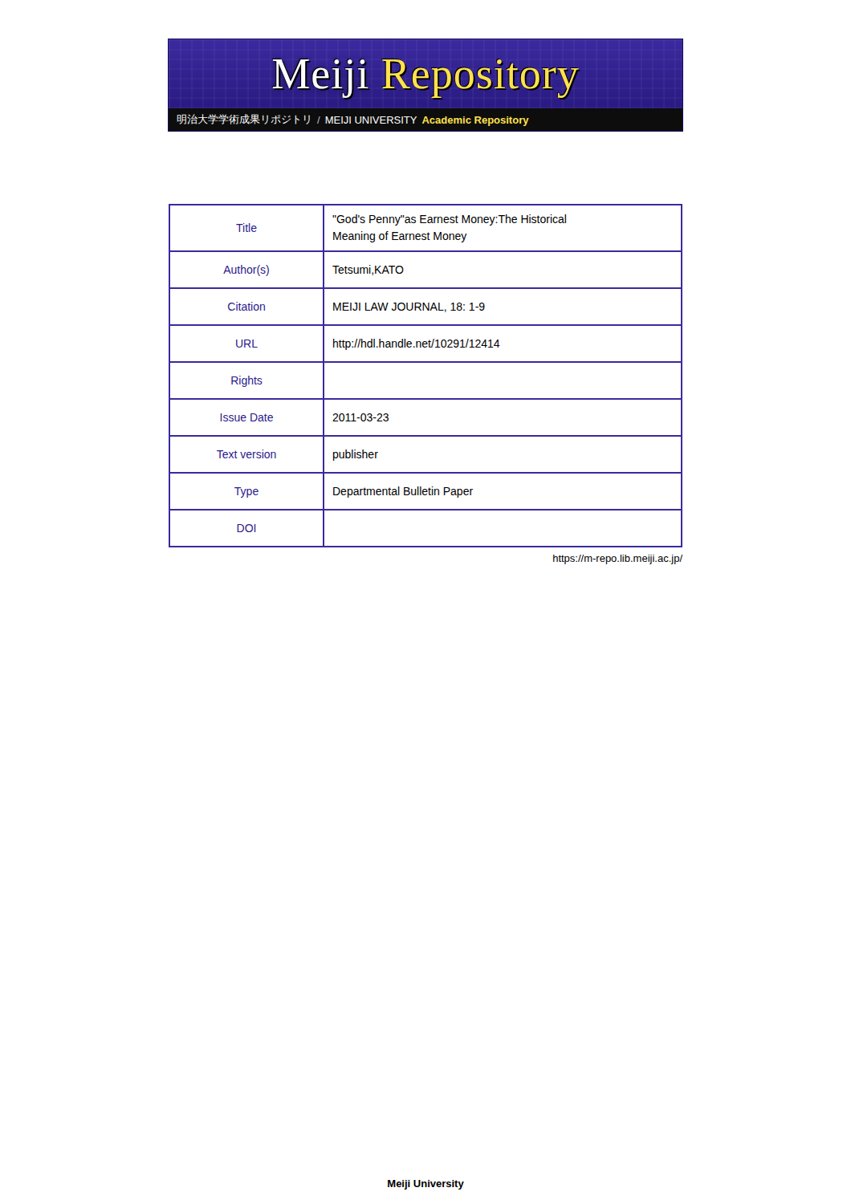Meiji Repository
明治大学学術成果リポジトリ / MEIJI UNIVERSITY Academic Repository
| Title | "God's Penny"as Earnest Money:The Historical Meaning of Earnest Money |
| Author(s) | Tetsumi,KATO |
| Citation | MEIJI LAW JOURNAL, 18: 1-9 |
| URL | http://hdl.handle.net/10291/12414 |
| Rights | |
| Issue Date | 2011-03-23 |
| Text version | publisher |
| Type | Departmental Bulletin Paper |
| DOI | |
https://m-repo.lib.meiji.ac.jp/
Meiji University